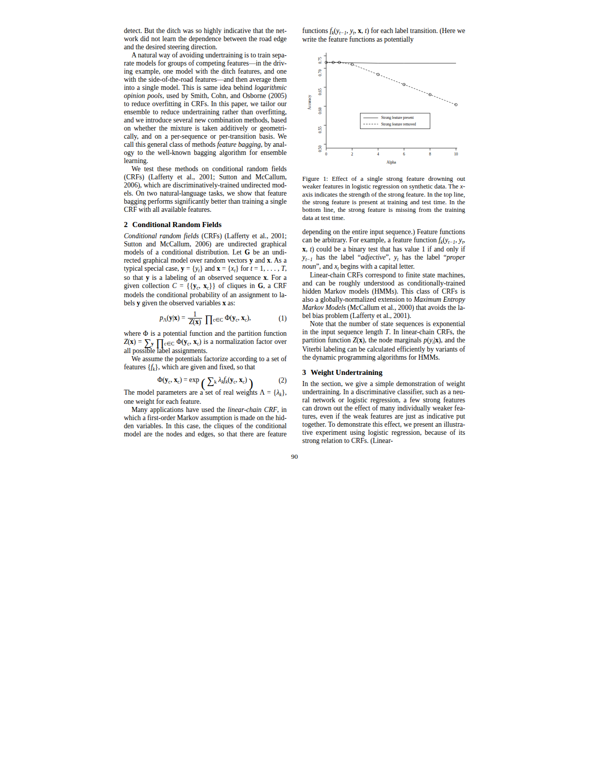detect. But the ditch was so highly indicative that the network did not learn the dependence between the road edge and the desired steering direction.
A natural way of avoiding undertraining is to train separate models for groups of competing features—in the driving example, one model with the ditch features, and one with the side-of-the-road features—and then average them into a single model. This is same idea behind logarithmic opinion pools, used by Smith, Cohn, and Osborne (2005) to reduce overfitting in CRFs. In this paper, we tailor our ensemble to reduce undertraining rather than overfitting, and we introduce several new combination methods, based on whether the mixture is taken additively or geometrically, and on a per-sequence or per-transition basis. We call this general class of methods feature bagging, by analogy to the well-known bagging algorithm for ensemble learning.
We test these methods on conditional random fields (CRFs) (Lafferty et al., 2001; Sutton and McCallum, 2006), which are discriminatively-trained undirected models. On two natural-language tasks, we show that feature bagging performs significantly better than training a single CRF with all available features.
2 Conditional Random Fields
Conditional random fields (CRFs) (Lafferty et al., 2001; Sutton and McCallum, 2006) are undirected graphical models of a conditional distribution. Let G be an undirected graphical model over random vectors y and x. As a typical special case, y = {yt} and x = {xt} for t = 1, . . . , T, so that y is a labeling of an observed sequence x. For a given collection C = {{yc, xc}} of cliques in G, a CRF models the conditional probability of an assignment to labels y given the observed variables x as:
pΛ(y|x) = 1 Z(x) ∏c∈C Φ(yc, xc), (1)
where Φ is a potential function and the partition function Z(x) = ∑y ∏c∈C Φ(yc, xc) is a normalization factor over all possible label assignments.
We assume the potentials factorize according to a set of features {fk}, which are given and fixed, so that
Φ(yc, xc) = exp ( ∑k λkfk(yc, xc) ) (2)
The model parameters are a set of real weights Λ = {λk}, one weight for each feature.
Many applications have used the linear-chain CRF, in which a first-order Markov assumption is made on the hidden variables. In this case, the cliques of the conditional model are the nodes and edges, so that there are feature functions fk(yt−1, yt, x, t) for each label transition. (Here we write the feature functions as potentially
0.50 0.55 0.60 0.65 0.70 0.75 0 2 4 6 8 10 Alpha Accuracy Strong feature present Strong feature removed
Figure 1: Effect of a single strong feature drowning out weaker features in logistic regression on synthetic data. The x-axis indicates the strength of the strong feature. In the top line, the strong feature is present at training and test time. In the bottom line, the strong feature is missing from the training data at test time.
depending on the entire input sequence.) Feature functions can be arbitrary. For example, a feature function fk(yt−1, yt, x, t) could be a binary test that has value 1 if and only if yt−1 has the label “adjective”, yt has the label “proper noun”, and xt begins with a capital letter.
Linear-chain CRFs correspond to finite state machines, and can be roughly understood as conditionally-trained hidden Markov models (HMMs). This class of CRFs is also a globally-normalized extension to Maximum Entropy Markov Models (McCallum et al., 2000) that avoids the label bias problem (Lafferty et al., 2001).
Note that the number of state sequences is exponential in the input sequence length T. In linear-chain CRFs, the partition function Z(x), the node marginals p(yi|x), and the Viterbi labeling can be calculated efficiently by variants of the dynamic programming algorithms for HMMs.
3 Weight Undertraining
In the section, we give a simple demonstration of weight undertraining. In a discriminative classifier, such as a neural network or logistic regression, a few strong features can drown out the effect of many individually weaker features, even if the weak features are just as indicative put together. To demonstrate this effect, we present an illustrative experiment using logistic regression, because of its strong relation to CRFs. (Linear-
90